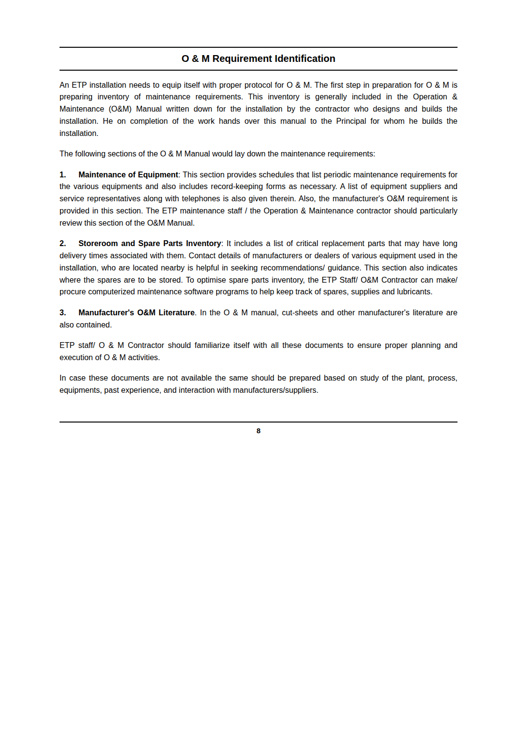O & M Requirement Identification
An ETP installation needs to equip itself with proper protocol for O & M. The first step in preparation for O & M is preparing inventory of maintenance requirements. This inventory is generally included in the Operation & Maintenance (O&M) Manual written down for the installation by the contractor who designs and builds the installation. He on completion of the work hands over this manual to the Principal for whom he builds the installation.
The following sections of the O & M Manual would lay down the maintenance requirements:
1. Maintenance of Equipment: This section provides schedules that list periodic maintenance requirements for the various equipments and also includes record-keeping forms as necessary. A list of equipment suppliers and service representatives along with telephones is also given therein. Also, the manufacturer's O&M requirement is provided in this section. The ETP maintenance staff / the Operation & Maintenance contractor should particularly review this section of the O&M Manual.
2. Storeroom and Spare Parts Inventory: It includes a list of critical replacement parts that may have long delivery times associated with them. Contact details of manufacturers or dealers of various equipment used in the installation, who are located nearby is helpful in seeking recommendations/ guidance. This section also indicates where the spares are to be stored. To optimise spare parts inventory, the ETP Staff/ O&M Contractor can make/ procure computerized maintenance software programs to help keep track of spares, supplies and lubricants.
3. Manufacturer's O&M Literature. In the O & M manual, cut-sheets and other manufacturer's literature are also contained.
ETP staff/ O & M Contractor should familiarize itself with all these documents to ensure proper planning and execution of O & M activities.
In case these documents are not available the same should be prepared based on study of the plant, process, equipments, past experience, and interaction with manufacturers/suppliers.
8